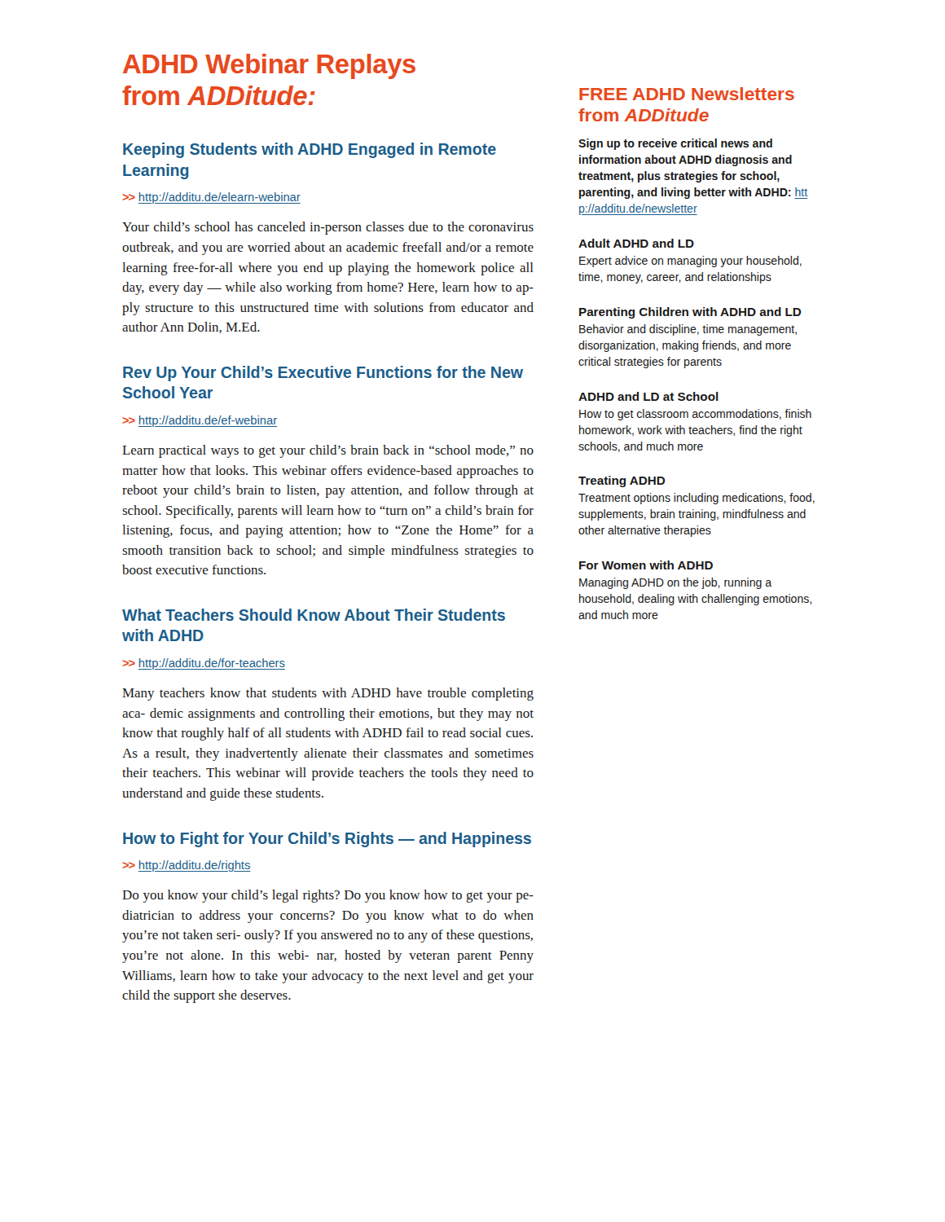ADHD Webinar Replays
from ADDitude:
Keeping Students with ADHD Engaged in Remote Learning
>>http://additu.de/elearn-webinar
Your child’s school has canceled in-person classes due to the coronavirus outbreak, and you are worried about an academic freefall and/or a remote learning free-for-all where you end up playing the homework police all day, every day — while also working from home? Here, learn how to apply structure to this unstructured time with solutions from educator and author Ann Dolin, M.Ed.
Rev Up Your Child’s Executive Functions for the New School Year
>>http://additu.de/ef-webinar
Learn practical ways to get your child’s brain back in “school mode,” no matter how that looks. This webinar offers evidence-based approaches to reboot your child’s brain to listen, pay attention, and follow through at school. Specifically, parents will learn how to “turn on” a child’s brain for listening, focus, and paying attention; how to “Zone the Home” for a smooth transition back to school; and simple mindfulness strategies to boost executive functions.
What Teachers Should Know About Their Students with ADHD
>>http://additu.de/for-teachers
Many teachers know that students with ADHD have trouble completing aca- demic assignments and controlling their emotions, but they may not know that roughly half of all students with ADHD fail to read social cues. As a result, they inadvertently alienate their classmates and sometimes their teachers. This webinar will provide teachers the tools they need to understand and guide these students.
How to Fight for Your Child’s Rights — and Happiness
>>http://additu.de/rights
Do you know your child’s legal rights? Do you know how to get your pediatrician to address your concerns? Do you know what to do when you’re not taken seri- ously? If you answered no to any of these questions, you’re not alone. In this webi- nar, hosted by veteran parent Penny Williams, learn how to take your advocacy to the next level and get your child the support she deserves.
FREE ADHD Newsletters from ADDitude
Sign up to receive critical news and information about ADHD diagnosis and treatment, plus strategies for school, parenting, and living better with ADHD: http://additu.de/newsletter
Adult ADHD and LD
Expert advice on managing your household, time, money, career, and relationships
Parenting Children with ADHD and LD
Behavior and discipline, time management, disorganization, making friends, and more critical strategies for parents
ADHD and LD at School
How to get classroom accommodations, finish homework, work with teachers, find the right schools, and much more
Treating ADHD
Treatment options including medications, food, supplements, brain training, mindfulness and other alternative therapies
For Women with ADHD
Managing ADHD on the job, running a household, dealing with challenging emotions, and much more